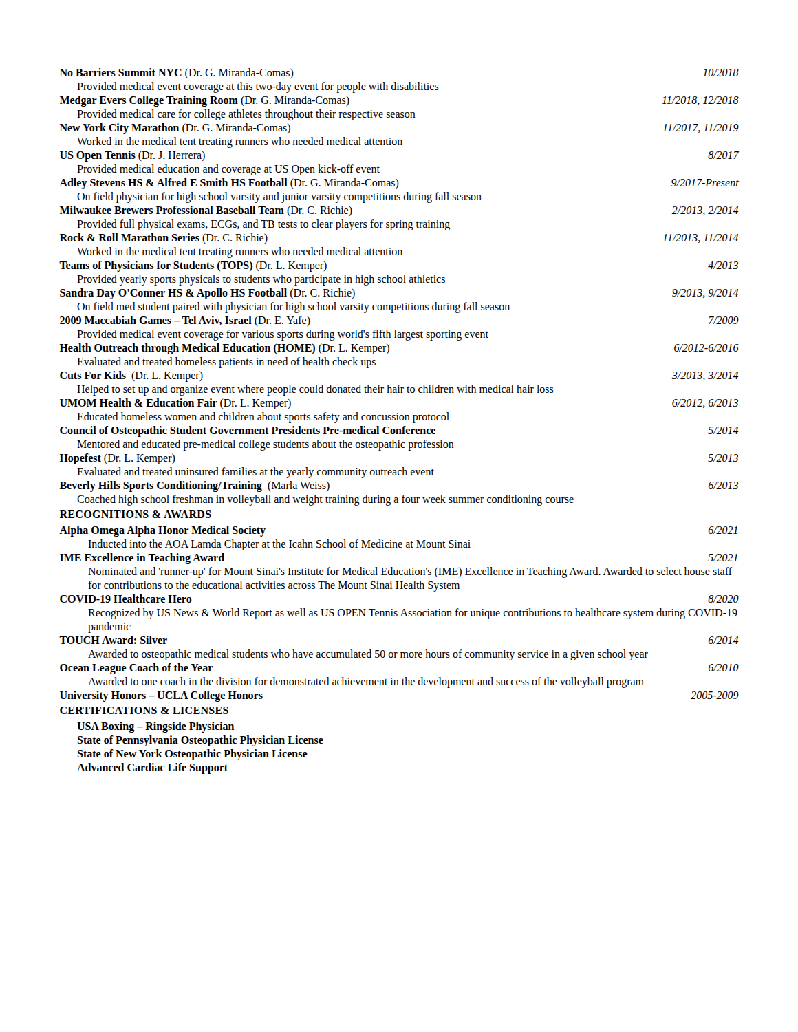No Barriers Summit NYC (Dr. G. Miranda-Comas) 10/2018
Provided medical event coverage at this two-day event for people with disabilities
Medgar Evers College Training Room (Dr. G. Miranda-Comas) 11/2018, 12/2018
Provided medical care for college athletes throughout their respective season
New York City Marathon (Dr. G. Miranda-Comas) 11/2017, 11/2019
Worked in the medical tent treating runners who needed medical attention
US Open Tennis (Dr. J. Herrera) 8/2017
Provided medical education and coverage at US Open kick-off event
Adley Stevens HS & Alfred E Smith HS Football (Dr. G. Miranda-Comas) 9/2017-Present
On field physician for high school varsity and junior varsity competitions during fall season
Milwaukee Brewers Professional Baseball Team (Dr. C. Richie) 2/2013, 2/2014
Provided full physical exams, ECGs, and TB tests to clear players for spring training
Rock & Roll Marathon Series (Dr. C. Richie) 11/2013, 11/2014
Worked in the medical tent treating runners who needed medical attention
Teams of Physicians for Students (TOPS) (Dr. L. Kemper) 4/2013
Provided yearly sports physicals to students who participate in high school athletics
Sandra Day O'Conner HS & Apollo HS Football (Dr. C. Richie) 9/2013, 9/2014
On field med student paired with physician for high school varsity competitions during fall season
2009 Maccabiah Games – Tel Aviv, Israel (Dr. E. Yafe) 7/2009
Provided medical event coverage for various sports during world's fifth largest sporting event
Health Outreach through Medical Education (HOME) (Dr. L. Kemper) 6/2012-6/2016
Evaluated and treated homeless patients in need of health check ups
Cuts For Kids (Dr. L. Kemper) 3/2013, 3/2014
Helped to set up and organize event where people could donated their hair to children with medical hair loss
UMOM Health & Education Fair (Dr. L. Kemper) 6/2012, 6/2013
Educated homeless women and children about sports safety and concussion protocol
Council of Osteopathic Student Government Presidents Pre-medical Conference 5/2014
Mentored and educated pre-medical college students about the osteopathic profession
Hopefest (Dr. L. Kemper) 5/2013
Evaluated and treated uninsured families at the yearly community outreach event
Beverly Hills Sports Conditioning/Training (Marla Weiss) 6/2013
Coached high school freshman in volleyball and weight training during a four week summer conditioning course
RECOGNITIONS & AWARDS
Alpha Omega Alpha Honor Medical Society 6/2021
Inducted into the AOA Lamda Chapter at the Icahn School of Medicine at Mount Sinai
IME Excellence in Teaching Award 5/2021
Nominated and 'runner-up' for Mount Sinai's Institute for Medical Education's (IME) Excellence in Teaching Award. Awarded to select house staff for contributions to the educational activities across The Mount Sinai Health System
COVID-19 Healthcare Hero 8/2020
Recognized by US News & World Report as well as US OPEN Tennis Association for unique contributions to healthcare system during COVID-19 pandemic
TOUCH Award: Silver 6/2014
Awarded to osteopathic medical students who have accumulated 50 or more hours of community service in a given school year
Ocean League Coach of the Year 6/2010
Awarded to one coach in the division for demonstrated achievement in the development and success of the volleyball program
University Honors – UCLA College Honors 2005-2009
CERTIFICATIONS & LICENSES
USA Boxing – Ringside Physician
State of Pennsylvania Osteopathic Physician License
State of New York Osteopathic Physician License
Advanced Cardiac Life Support